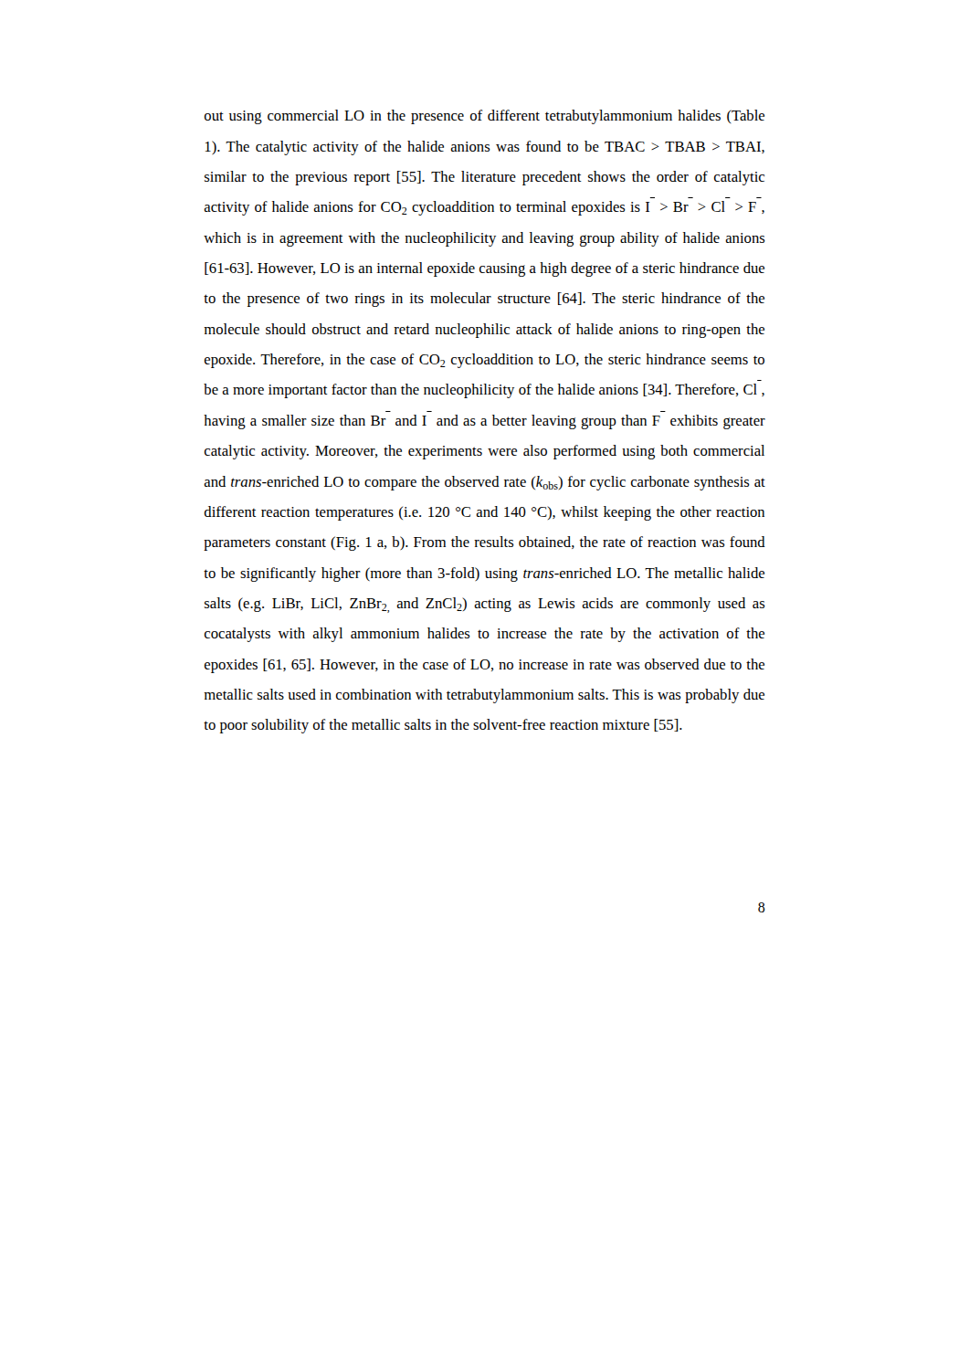out using commercial LO in the presence of different tetrabutylammonium halides (Table 1). The catalytic activity of the halide anions was found to be TBAC > TBAB > TBAI, similar to the previous report [55]. The literature precedent shows the order of catalytic activity of halide anions for CO2 cycloaddition to terminal epoxides is I > Br > Cl > F , which is in agreement with the nucleophilicity and leaving group ability of halide anions [61-63]. However, LO is an internal epoxide causing a high degree of a steric hindrance due to the presence of two rings in its molecular structure [64]. The steric hindrance of the molecule should obstruct and retard nucleophilic attack of halide anions to ring-open the epoxide. Therefore, in the case of CO2 cycloaddition to LO, the steric hindrance seems to be a more important factor than the nucleophilicity of the halide anions [34]. Therefore, Cl , having a smaller size than Br and I and as a better leaving group than F exhibits greater catalytic activity. Moreover, the experiments were also performed using both commercial and trans-enriched LO to compare the observed rate (kobs) for cyclic carbonate synthesis at different reaction temperatures (i.e. 120 °C and 140 °C), whilst keeping the other reaction parameters constant (Fig. 1 a, b). From the results obtained, the rate of reaction was found to be significantly higher (more than 3-fold) using trans-enriched LO. The metallic halide salts (e.g. LiBr, LiCl, ZnBr2, and ZnCl2) acting as Lewis acids are commonly used as cocatalysts with alkyl ammonium halides to increase the rate by the activation of the epoxides [61, 65]. However, in the case of LO, no increase in rate was observed due to the metallic salts used in combination with tetrabutylammonium salts. This is was probably due to poor solubility of the metallic salts in the solvent-free reaction mixture [55].
8